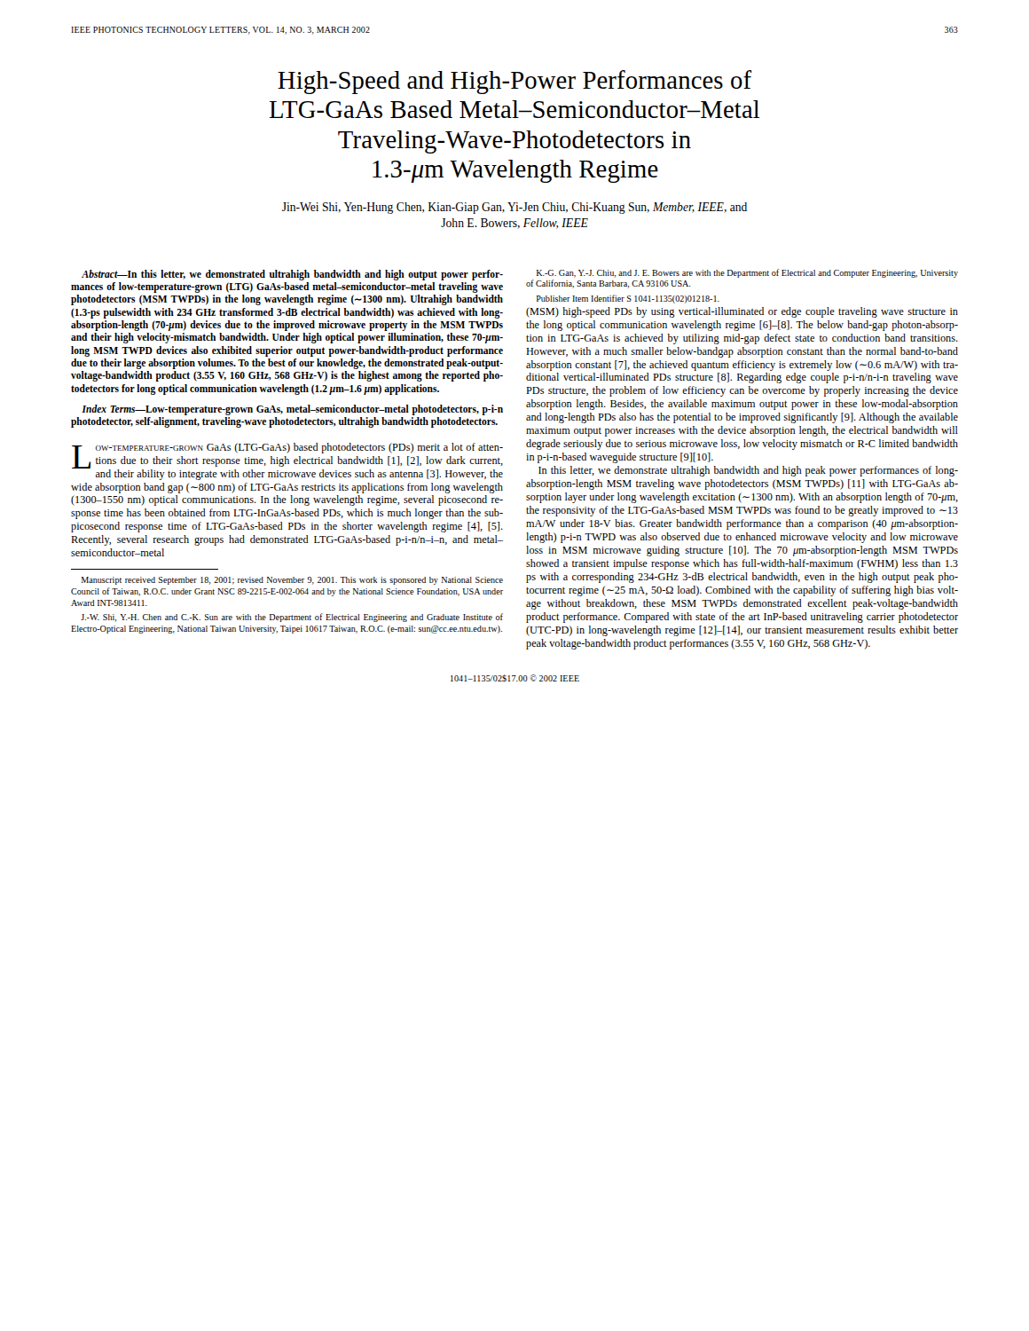IEEE Photonics Technology Letters, Vol. 14, No. 3, March 2002
363
High-Speed and High-Power Performances of LTG-GaAs Based Metal–Semiconductor–Metal Traveling-Wave-Photodetectors in 1.3-μm Wavelength Regime
Jin-Wei Shi, Yen-Hung Chen, Kian-Giap Gan, Yi-Jen Chiu, Chi-Kuang Sun, Member, IEEE, and
John E. Bowers, Fellow, IEEE
Abstract—In this letter, we demonstrated ultrahigh bandwidth and high output power performances of low-temperature-grown (LTG) GaAs-based metal–semiconductor–metal traveling wave photodetectors (MSM TWPDs) in the long wavelength regime (∼1300 nm). Ultrahigh bandwidth (1.3-ps pulsewidth with 234 GHz transformed 3-dB electrical bandwidth) was achieved with long-absorption-length (70-μm) devices due to the improved microwave property in the MSM TWPDs and their high velocity-mismatch bandwidth. Under high optical power illumination, these 70-μm-long MSM TWPD devices also exhibited superior output power-bandwidth-product performance due to their large absorption volumes. To the best of our knowledge, the demonstrated peak-output-voltage-bandwidth product (3.55 V, 160 GHz, 568 GHz-V) is the highest among the reported photodetectors for long optical communication wavelength (1.2 μm–1.6 μm) applications.
Index Terms—Low-temperature-grown GaAs, metal–semiconductor–metal photodetectors, p-i-n photodetector, self-alignment, traveling-wave photodetectors, ultrahigh bandwidth photodetectors.
Low-temperature-grown GaAs (LTG-GaAs) based photodetectors (PDs) merit a lot of attentions due to their short response time, high electrical bandwidth [1], [2], low dark current, and their ability to integrate with other microwave devices such as antenna [3]. However, the wide absorption band gap (∼800 nm) of LTG-GaAs restricts its applications from long wavelength (1300–1550 nm) optical communications. In the long wavelength regime, several picosecond response time has been obtained from LTG-InGaAs-based PDs, which is much longer than the sub-picosecond response time of LTG-GaAs-based PDs in the shorter wavelength regime [4], [5]. Recently, several research groups had demonstrated LTG-GaAs-based p-i-n/n–i–n, and metal–semiconductor–metal
Manuscript received September 18, 2001; revised November 9, 2001. This work is sponsored by National Science Council of Taiwan, R.O.C. under Grant NSC 89-2215-E-002-064 and by the National Science Foundation, USA under Award INT-9813411.
J.-W. Shi, Y.-H. Chen and C.-K. Sun are with the Department of Electrical Engineering and Graduate Institute of Electro-Optical Engineering, National Taiwan University, Taipei 10617 Taiwan, R.O.C. (e-mail: sun@cc.ee.ntu.edu.tw).
K.-G. Gan, Y.-J. Chiu, and J. E. Bowers are with the Department of Electrical and Computer Engineering, University of California, Santa Barbara, CA 93106 USA.
Publisher Item Identifier S 1041-1135(02)01218-1.
(MSM) high-speed PDs by using vertical-illuminated or edge couple traveling wave structure in the long optical communication wavelength regime [6]–[8]. The below band-gap photon-absorption in LTG-GaAs is achieved by utilizing mid-gap defect state to conduction band transitions. However, with a much smaller below-bandgap absorption constant than the normal band-to-band absorption constant [7], the achieved quantum efficiency is extremely low (∼0.6 mA/W) with traditional vertical-illuminated PDs structure [8]. Regarding edge couple p-i-n/n-i-n traveling wave PDs structure, the problem of low efficiency can be overcome by properly increasing the device absorption length. Besides, the available maximum output power in these low-modal-absorption and long-length PDs also has the potential to be improved significantly [9]. Although the available maximum output power increases with the device absorption length, the electrical bandwidth will degrade seriously due to serious microwave loss, low velocity mismatch or R-C limited bandwidth in p-i-n-based waveguide structure [9][10].
In this letter, we demonstrate ultrahigh bandwidth and high peak power performances of long-absorption-length MSM traveling wave photodetectors (MSM TWPDs) [11] with LTG-GaAs absorption layer under long wavelength excitation (∼1300 nm). With an absorption length of 70-μm, the responsivity of the LTG-GaAs-based MSM TWPDs was found to be greatly improved to ∼13 mA/W under 18-V bias. Greater bandwidth performance than a comparison (40 μm-absorption-length) p-i-n TWPD was also observed due to enhanced microwave velocity and low microwave loss in MSM microwave guiding structure [10]. The 70 μm-absorption-length MSM TWPDs showed a transient impulse response which has full-width-half-maximum (FWHM) less than 1.3 ps with a corresponding 234-GHz 3-dB electrical bandwidth, even in the high output peak photocurrent regime (∼25 mA, 50-Ω load). Combined with the capability of suffering high bias voltage without breakdown, these MSM TWPDs demonstrated excellent peak-voltage-bandwidth product performance. Compared with state of the art InP-based unitraveling carrier photodetector (UTC-PD) in long-wavelength regime [12]–[14], our transient measurement results exhibit better peak voltage-bandwidth product performances (3.55 V, 160 GHz, 568 GHz-V).
1041–1135/02$17.00 © 2002 IEEE